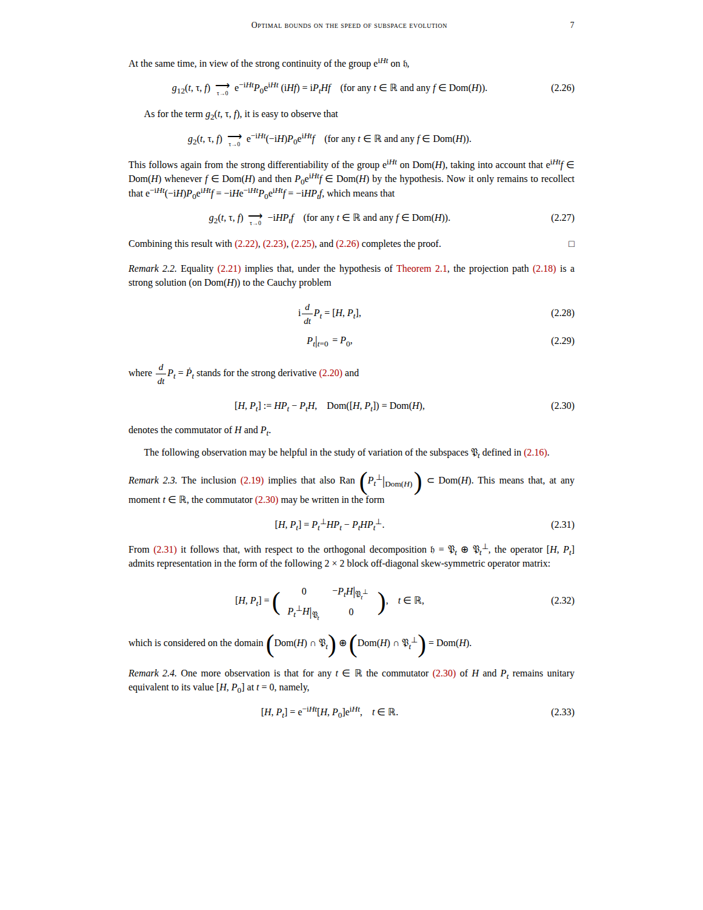Optimal bounds on the speed of subspace evolution 7
At the same time, in view of the strong continuity of the group eiHt on 𝔥,
g12(t, τ, f) ⟶τ→0 e−iHtP0eiHt (iHf) = iPtHf (for any t ∈ ℝ and any f ∈ Dom(H)).
(2.26)
As for the term g2(t, τ, f), it is easy to observe that
g2(t, τ, f) ⟶τ→0 e−iHt(−iH)P0eiHtf (for any t ∈ ℝ and any f ∈ Dom(H)).
This follows again from the strong differentiability of the group eiHt on Dom(H), taking into account that eiHtf ∈ Dom(H) whenever f ∈ Dom(H) and then P0eiHtf ∈ Dom(H) by the hypothesis. Now it only remains to recollect that e−iHt(−iH)P0eiHtf = −iHe−iHtP0eiHtf = −iHPtf, which means that
g2(t, τ, f) ⟶τ→0 −iHPtf (for any t ∈ ℝ and any f ∈ Dom(H)).
(2.27)
Combining this result with (2.22), (2.23), (2.25), and (2.26) completes the proof. □
Remark 2.2. Equality (2.21) implies that, under the hypothesis of Theorem 2.1, the projection path (2.18) is a strong solution (on Dom(H)) to the Cauchy problem
iddt Pt = [H, Pt],
(2.28)
Pt|t=0 = P0,
(2.29)
where ddt Pt = Ṗt stands for the strong derivative (2.20) and
[H, Pt] := HPt − PtH, Dom([H, Pt]) = Dom(H),
(2.30)
denotes the commutator of H and Pt.
The following observation may be helpful in the study of variation of the subspaces 𝔓t defined in (2.16).
Remark 2.3. The inclusion (2.19) implies that also Ran (Pt⊥|Dom(H)) ⊂ Dom(H). This means that, at any moment t ∈ ℝ, the commutator (2.30) may be written in the form
[H, Pt] = Pt⊥HPt − PtHPt⊥.
(2.31)
From (2.31) it follows that, with respect to the orthogonal decomposition 𝔥 = 𝔓t ⊕ 𝔓t⊥, the operator [H, Pt] admits representation in the form of the following 2 × 2 block off-diagonal skew-symmetric operator matrix:
[H, Pt] = (
| 0 | − P t H / 𝔓 t ⊥ |
| P t ⊥ H / 𝔓 t | 0 |
), t ∈ ℝ,
(2.32)
which is considered on the domain (Dom(H) ∩ 𝔓t) ⊕ (Dom(H) ∩ 𝔓t⊥) = Dom(H).
Remark 2.4. One more observation is that for any t ∈ ℝ the commutator (2.30) of H and Pt remains unitary equivalent to its value [H, P0] at t = 0, namely,
[H, Pt] = e−iHt[H, P0]eiHt, t ∈ ℝ.
(2.33)